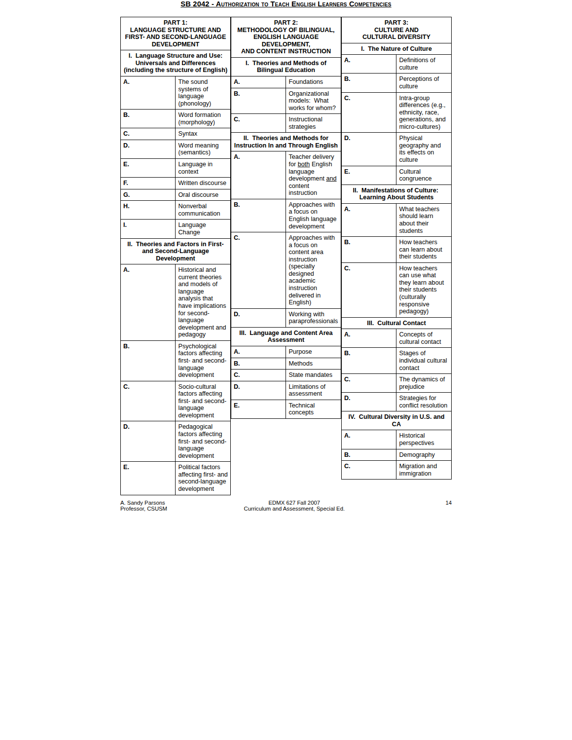SB 2042 - Authorization to Teach English Learners Competencies
| / PART 1: LANGUAGE STRUCTURE AND FIRST- AND SECOND-LANGUAGE DEVELOPMENT / / I. Language Structure and Use: Universals and Differences (including the structure of English) / / A. / The sound systems of language (phonology) / / B. / Word formation (morphology) / / C. / Syntax / / D. / Word meaning (semantics) / / E. / Language in context / / F. / Written discourse / / G. / Oral discourse / / H. / Nonverbal communication / / I. / Language Change / / II. Theories and Factors in First- and Second-Language Development / / A. / Historical and current theories and models of language analysis that have implications for second-language development and pedagogy / / B. / Psychological factors affecting first- and second-language development / / C. / Socio-cultural factors affecting first- and second-language development / / D. / Pedagogical factors affecting first- and second-language development / / E. / Political factors affecting first- and second-language development / | / PART 2: METHODOLOGY OF BILINGUAL, ENGLISH LANGUAGE DEVELOPMENT, AND CONTENT INSTRUCTION / / I. Theories and Methods of Bilingual Education / / A. / Foundations / / B. / Organizational models: What works for whom? / / C. / Instructional strategies / / II. Theories and Methods for Instruction In and Through English / / A. / Teacher delivery for both English language development and content instruction / / B. / Approaches with a focus on English language development / / C. / Approaches with a focus on content area instruction (specially designed academic instruction delivered in English) / / D. / Working with paraprofessionals / / III. Language and Content Area Assessment / / A. / Purpose / / B. / Methods / / C. / State mandates / / D. / Limitations of assessment / / E. / Technical concepts / | / PART 3: CULTURE AND CULTURAL DIVERSITY / / I. The Nature of Culture / / A. / Definitions of culture / / B. / Perceptions of culture / / C. / Intra-group differences (e.g., ethnicity, race, generations, and micro-cultures) / / D. / Physical geography and its effects on culture / / E. / Cultural congruence / / II. Manifestations of Culture: Learning About Students / / A. / What teachers should learn about their students / / B. / How teachers can learn about their students / / C. / How teachers can use what they learn about their students (culturally responsive pedagogy) / / III. Cultural Contact / / A. / Concepts of cultural contact / / B. / Stages of individual cultural contact / / C. / The dynamics of prejudice / / D. / Strategies for conflict resolution / / IV. Cultural Diversity in U.S. and CA / / A. / Historical perspectives / / B. / Demography / / C. / Migration and immigration / |
| A. Sandy Parsons Professor, CSUSM | EDMX 627 Fall 2007 Curriculum and Assessment, Special Ed. | 14 |